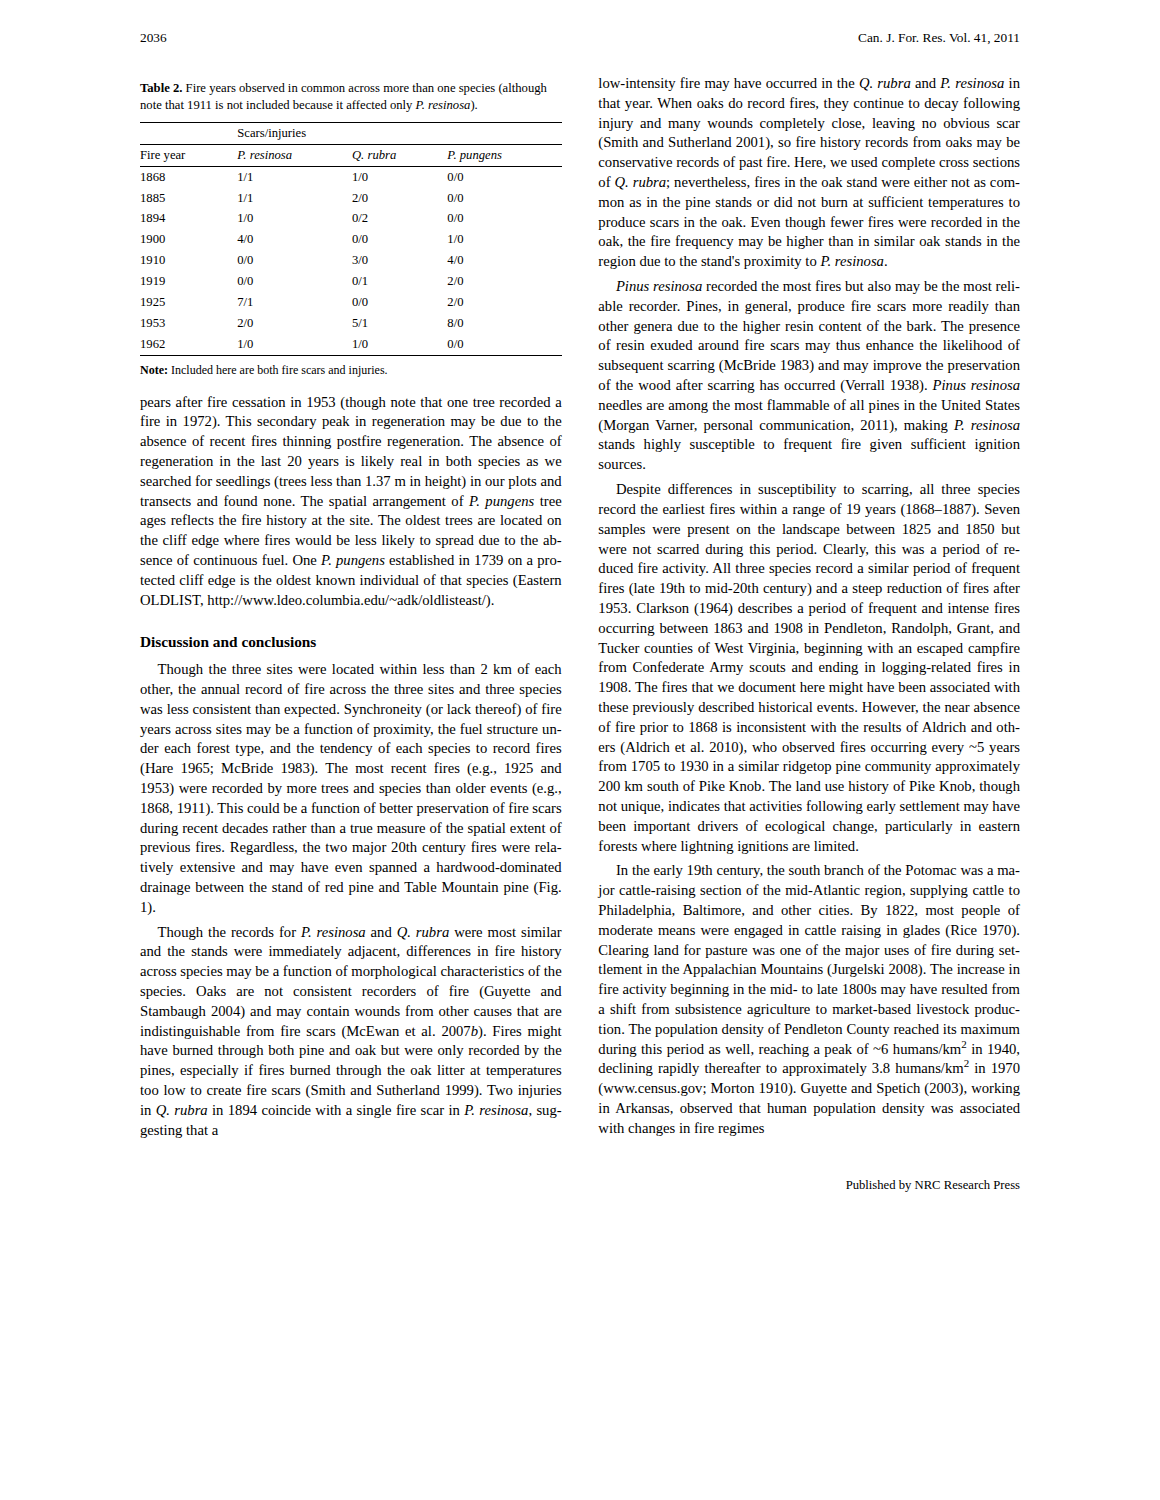2036 Can. J. For. Res. Vol. 41, 2011
Table 2. Fire years observed in common across more than one species (although note that 1911 is not included because it affected only P. resinosa ).
| | Scars/injuries |
| --- | --- |
| Fire year | P. resinosa | Q. rubra | P. pungens |
| 1868 | 1/1 | 1/0 | 0/0 |
| 1885 | 1/1 | 2/0 | 0/0 |
| 1894 | 1/0 | 0/2 | 0/0 |
| 1900 | 4/0 | 0/0 | 1/0 |
| 1910 | 0/0 | 3/0 | 4/0 |
| 1919 | 0/0 | 0/1 | 2/0 |
| 1925 | 7/1 | 0/0 | 2/0 |
| 1953 | 2/0 | 5/1 | 8/0 |
| 1962 | 1/0 | 1/0 | 0/0 |
Note: Included here are both fire scars and injuries.
pears after fire cessation in 1953 (though note that one tree recorded a fire in 1972). This secondary peak in regeneration may be due to the absence of recent fires thinning postfire regeneration. The absence of regeneration in the last 20 years is likely real in both species as we searched for seedlings (trees less than 1.37 m in height) in our plots and transects and found none. The spatial arrangement of P. pungens tree ages reflects the fire history at the site. The oldest trees are located on the cliff edge where fires would be less likely to spread due to the absence of continuous fuel. One P. pungens established in 1739 on a protected cliff edge is the oldest known individual of that species (Eastern OLDLIST, http://www.ldeo.columbia.edu/~adk/oldlisteast/).
Discussion and conclusions
Though the three sites were located within less than 2 km of each other, the annual record of fire across the three sites and three species was less consistent than expected. Synchroneity (or lack thereof) of fire years across sites may be a function of proximity, the fuel structure under each forest type, and the tendency of each species to record fires (Hare 1965; McBride 1983). The most recent fires (e.g., 1925 and 1953) were recorded by more trees and species than older events (e.g., 1868, 1911). This could be a function of better preservation of fire scars during recent decades rather than a true measure of the spatial extent of previous fires. Regardless, the two major 20th century fires were relatively extensive and may have even spanned a hardwood-dominated drainage between the stand of red pine and Table Mountain pine (Fig. 1).
Though the records for P. resinosa and Q. rubra were most similar and the stands were immediately adjacent, differences in fire history across species may be a function of morphological characteristics of the species. Oaks are not consistent recorders of fire (Guyette and Stambaugh 2004) and may contain wounds from other causes that are indistinguishable from fire scars (McEwan et al. 2007b). Fires might have burned through both pine and oak but were only recorded by the pines, especially if fires burned through the oak litter at temperatures too low to create fire scars (Smith and Sutherland 1999). Two injuries in Q. rubra in 1894 coincide with a single fire scar in P. resinosa, suggesting that a
low-intensity fire may have occurred in the Q. rubra and P. resinosa in that year. When oaks do record fires, they continue to decay following injury and many wounds completely close, leaving no obvious scar (Smith and Sutherland 2001), so fire history records from oaks may be conservative records of past fire. Here, we used complete cross sections of Q. rubra; nevertheless, fires in the oak stand were either not as common as in the pine stands or did not burn at sufficient temperatures to produce scars in the oak. Even though fewer fires were recorded in the oak, the fire frequency may be higher than in similar oak stands in the region due to the stand's proximity to P. resinosa.
Pinus resinosa recorded the most fires but also may be the most reliable recorder. Pines, in general, produce fire scars more readily than other genera due to the higher resin content of the bark. The presence of resin exuded around fire scars may thus enhance the likelihood of subsequent scarring (McBride 1983) and may improve the preservation of the wood after scarring has occurred (Verrall 1938). Pinus resinosa needles are among the most flammable of all pines in the United States (Morgan Varner, personal communication, 2011), making P. resinosa stands highly susceptible to frequent fire given sufficient ignition sources.
Despite differences in susceptibility to scarring, all three species record the earliest fires within a range of 19 years (1868–1887). Seven samples were present on the landscape between 1825 and 1850 but were not scarred during this period. Clearly, this was a period of reduced fire activity. All three species record a similar period of frequent fires (late 19th to mid-20th century) and a steep reduction of fires after 1953. Clarkson (1964) describes a period of frequent and intense fires occurring between 1863 and 1908 in Pendleton, Randolph, Grant, and Tucker counties of West Virginia, beginning with an escaped campfire from Confederate Army scouts and ending in logging-related fires in 1908. The fires that we document here might have been associated with these previously described historical events. However, the near absence of fire prior to 1868 is inconsistent with the results of Aldrich and others (Aldrich et al. 2010), who observed fires occurring every ~5 years from 1705 to 1930 in a similar ridgetop pine community approximately 200 km south of Pike Knob. The land use history of Pike Knob, though not unique, indicates that activities following early settlement may have been important drivers of ecological change, particularly in eastern forests where lightning ignitions are limited.
In the early 19th century, the south branch of the Potomac was a major cattle-raising section of the mid-Atlantic region, supplying cattle to Philadelphia, Baltimore, and other cities. By 1822, most people of moderate means were engaged in cattle raising in glades (Rice 1970). Clearing land for pasture was one of the major uses of fire during settlement in the Appalachian Mountains (Jurgelski 2008). The increase in fire activity beginning in the mid- to late 1800s may have resulted from a shift from subsistence agriculture to market-based livestock production. The population density of Pendleton County reached its maximum during this period as well, reaching a peak of ~6 humans/km2 in 1940, declining rapidly thereafter to approximately 3.8 humans/km2 in 1970 (www.census.gov; Morton 1910). Guyette and Spetich (2003), working in Arkansas, observed that human population density was associated with changes in fire regimes
Published by NRC Research Press